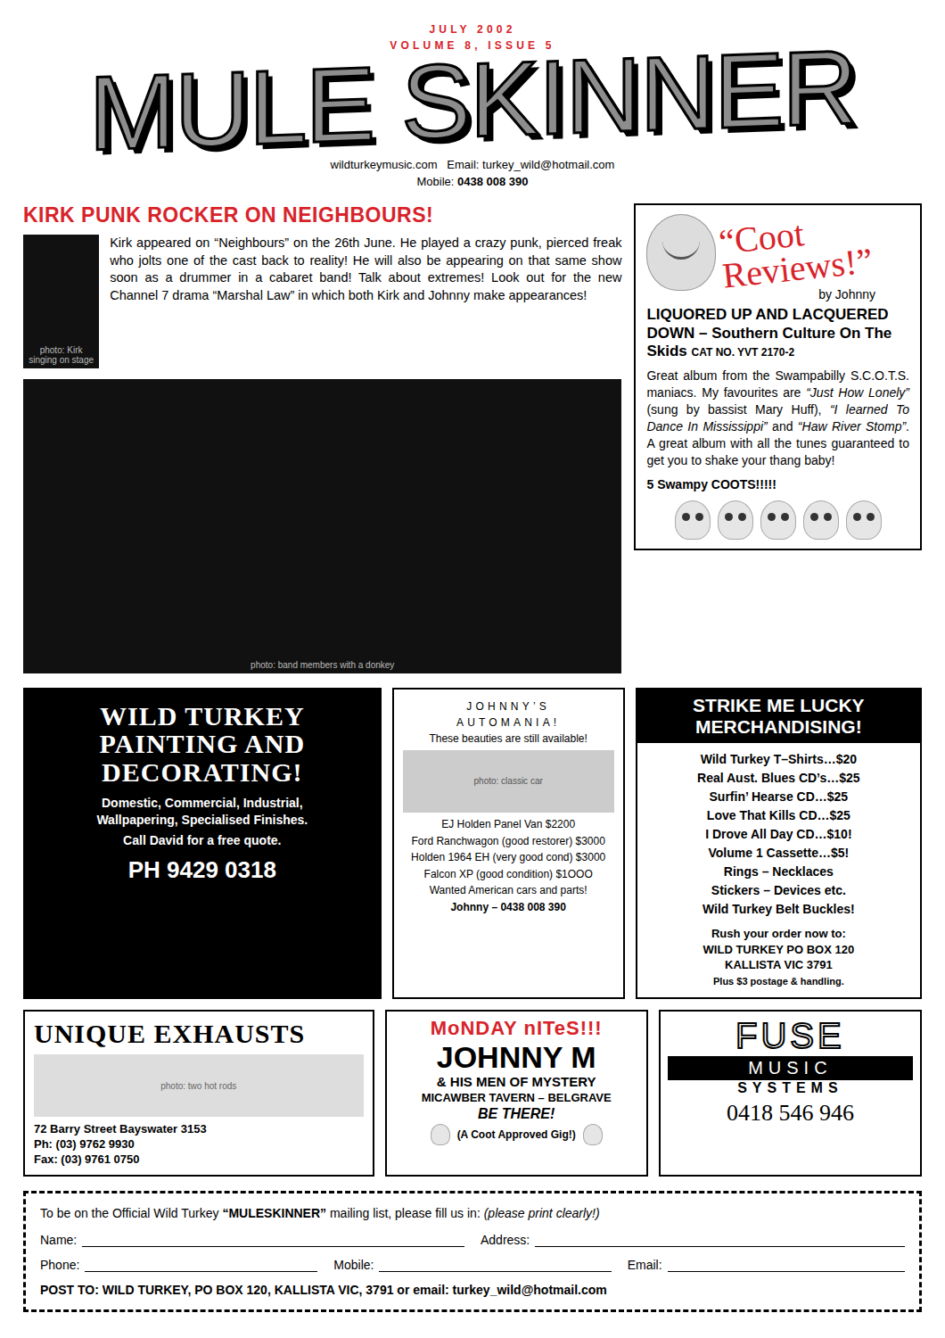JULY 2002
VOLUME 8, ISSUE 5
MULE SKINNER
wildturkeymusic.com Email: turkey_wild@hotmail.com
Mobile: 0438 008 390
KIRK PUNK ROCKER ON NEIGHBOURS!
photo: Kirk singing on stage
Kirk appeared on “Neighbours” on the 26th June. He played a crazy punk, pierced freak who jolts one of the cast back to reality! He will also be appearing on that same show soon as a drummer in a cabaret band! Talk about extremes! Look out for the new Channel 7 drama “Marshal Law” in which both Kirk and Johnny make appearances!
photo: band members with a donkey
“Coot
Reviews!”by Johnny
LIQUORED UP AND LACQUERED DOWN – Southern Culture On The Skids CAT NO. YVT 2170-2
Great album from the Swampabilly S.C.O.T.S. maniacs. My favourites are “Just How Lonely” (sung by bassist Mary Huff), “I learned To Dance In Mississippi” and “Haw River Stomp”. A great album with all the tunes guaranteed to get you to shake your thang baby!
5 Swampy COOTS!!!!!
WILD TURKEY
PAINTING AND
DECORATING!
Domestic, Commercial, Industrial,
Wallpapering, Specialised Finishes.
Call David for a free quote.
PH 9429 0318
JOHNNY’S
AUTOMANIA!
These beauties are still available!
photo: classic car
EJ Holden Panel Van $2200
Ford Ranchwagon (good restorer) $3000
Holden 1964 EH (very good cond) $3000
Falcon XP (good condition) $1OOO
Wanted American cars and parts!
Johnny – 0438 008 390
STRIKE ME LUCKY
MERCHANDISING!
Wild Turkey T–Shirts…$20
Real Aust. Blues CD’s…$25
Surfin’ Hearse CD…$25
Love That Kills CD…$25
I Drove All Day CD…$10!
Volume 1 Cassette…$5!
Rings – Necklaces
Stickers – Devices etc.
Wild Turkey Belt Buckles!
Rush your order now to:
WILD TURKEY PO BOX 120
KALLISTA VIC 3791
Plus $3 postage & handling.
UNIQUE EXHAUSTS
photo: two hot rods
72 Barry Street Bayswater 3153
Ph: (03) 9762 9930
Fax: (03) 9761 0750
MoNDAY nITeS!!!
JOHNNY M
& HIS MEN OF MYSTERY
MICAWBER TAVERN – BELGRAVE
BE THERE!
(A Coot Approved Gig!)
FUSE
MUSIC
SYSTEMS
0418 546 946
To be on the Official Wild Turkey “MULESKINNER” mailing list, please fill us in: (please print clearly!)
Name:
Address:
Phone:
Mobile:
Email:
POST TO: WILD TURKEY, PO BOX 120, KALLISTA VIC, 3791 or email: turkey_wild@hotmail.com